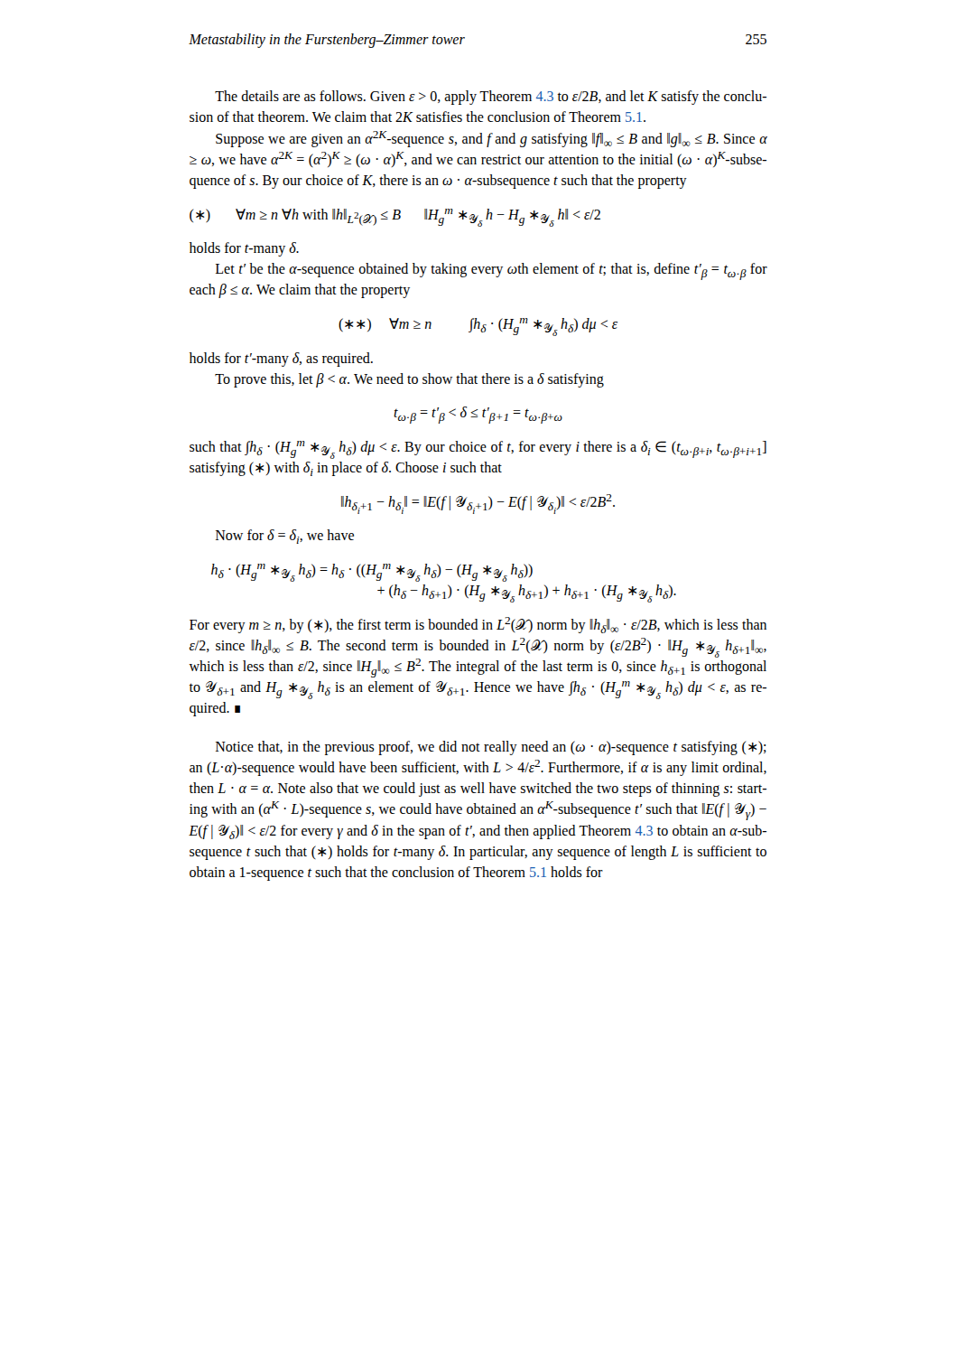Metastability in the Furstenberg–Zimmer tower 255
The details are as follows. Given ε > 0, apply Theorem 4.3 to ε/2B, and let K satisfy the conclusion of that theorem. We claim that 2K satisfies the conclusion of Theorem 5.1.
Suppose we are given an α2K-sequence s, and f and g satisfying ‖f‖∞ ≤ B and ‖g‖∞ ≤ B. Since α ≥ ω, we have α2K = (α2)K ≥ (ω · α)K, and we can restrict our attention to the initial (ω · α)K-subsequence of s. By our choice of K, there is an ω · α-subsequence t such that the property
(∗) ∀m ≥ n ∀h with ‖h‖L2(𝒳) ≤ B ‖Hgm ∗𝒴δ h − Hg ∗𝒴δ h‖ < ε/2
holds for t-many δ.
Let t′ be the α-sequence obtained by taking every ωth element of t; that is, define t′β = tω·β for each β ≤ α. We claim that the property
(∗∗) ∀m ≥ n ∫hδ · (Hgm ∗𝒴δ hδ) dμ < ε
holds for t′-many δ, as required.
To prove this, let β < α. We need to show that there is a δ satisfying
tω·β = t′β < δ ≤ t′β+1 = tω·β+ω
such that ∫hδ · (Hgm ∗𝒴δ hδ) dμ < ε. By our choice of t, for every i there is a δi ∈ (tω·β+i, tω·β+i+1] satisfying (∗) with δi in place of δ. Choose i such that
‖hδi+1 − hδi‖ = ‖E(f | 𝒴δi+1) − E(f | 𝒴δi)‖ < ε/2B2.
Now for δ = δi, we have
hδ · (Hgm ∗𝒴δ hδ) = hδ · ((Hgm ∗𝒴δ hδ) − (Hg ∗𝒴δ hδ))
+ (hδ − hδ+1) · (Hg ∗𝒴δ hδ+1) + hδ+1 · (Hg ∗𝒴δ hδ).
For every m ≥ n, by (∗), the first term is bounded in L2(𝒳) norm by ‖hδ‖∞ · ε/2B, which is less than ε/2, since ‖hδ‖∞ ≤ B. The second term is bounded in L2(𝒳) norm by (ε/2B2) · ‖Hg ∗𝒴δ hδ+1‖∞, which is less than ε/2, since ‖Hg‖∞ ≤ B2. The integral of the last term is 0, since hδ+1 is orthogonal to 𝒴δ+1 and Hg ∗𝒴δ hδ is an element of 𝒴δ+1. Hence we have ∫hδ · (Hgm ∗𝒴δ hδ) dμ < ε, as required. ∎
Notice that, in the previous proof, we did not really need an (ω · α)-sequence t satisfying (∗); an (L·α)-sequence would have been sufficient, with L > 4/ε2. Furthermore, if α is any limit ordinal, then L · α = α. Note also that we could just as well have switched the two steps of thinning s: starting with an (αK · L)-sequence s, we could have obtained an αK-subsequence t′ such that ‖E(f | 𝒴γ) − E(f | 𝒴δ)‖ < ε/2 for every γ and δ in the span of t′, and then applied Theorem 4.3 to obtain an α-subsequence t such that (∗) holds for t-many δ. In particular, any sequence of length L is sufficient to obtain a 1-sequence t such that the conclusion of Theorem 5.1 holds for